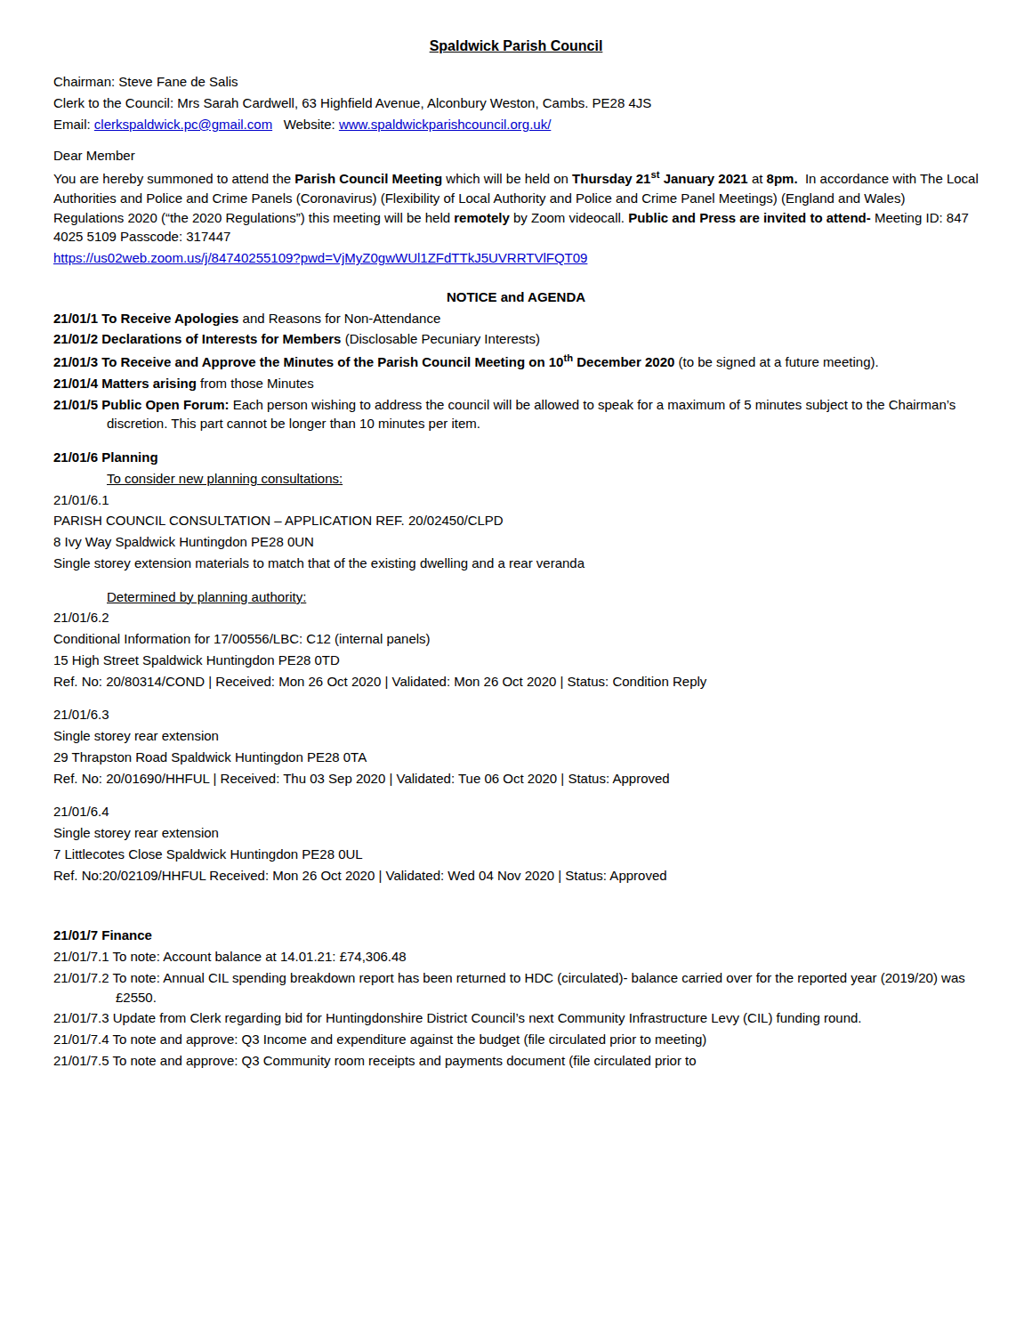Spaldwick Parish Council
Chairman: Steve Fane de Salis
Clerk to the Council: Mrs Sarah Cardwell, 63 Highfield Avenue, Alconbury Weston, Cambs. PE28 4JS
Email: clerkspaldwick.pc@gmail.com Website: www.spaldwickparishcouncil.org.uk/
Dear Member
You are hereby summoned to attend the Parish Council Meeting which will be held on Thursday 21st January 2021 at 8pm. In accordance with The Local Authorities and Police and Crime Panels (Coronavirus) (Flexibility of Local Authority and Police and Crime Panel Meetings) (England and Wales) Regulations 2020 (“the 2020 Regulations”) this meeting will be held remotely by Zoom videocall. Public and Press are invited to attend- Meeting ID: 847 4025 5109 Passcode: 317447
https://us02web.zoom.us/j/84740255109?pwd=VjMyZ0gwWUl1ZFdTTkJ5UVRRTVlFQT09
NOTICE and AGENDA
21/01/1 To Receive Apologies and Reasons for Non-Attendance
21/01/2 Declarations of Interests for Members (Disclosable Pecuniary Interests)
21/01/3 To Receive and Approve the Minutes of the Parish Council Meeting on 10th December 2020 (to be signed at a future meeting).
21/01/4 Matters arising from those Minutes
21/01/5 Public Open Forum: Each person wishing to address the council will be allowed to speak for a maximum of 5 minutes subject to the Chairman’s discretion. This part cannot be longer than 10 minutes per item.
21/01/6 Planning
To consider new planning consultations:
21/01/6.1
PARISH COUNCIL CONSULTATION – APPLICATION REF. 20/02450/CLPD
8 Ivy Way Spaldwick Huntingdon PE28 0UN
Single storey extension materials to match that of the existing dwelling and a rear veranda
Determined by planning authority:
21/01/6.2
Conditional Information for 17/00556/LBC: C12 (internal panels)
15 High Street Spaldwick Huntingdon PE28 0TD
Ref. No: 20/80314/COND | Received: Mon 26 Oct 2020 | Validated: Mon 26 Oct 2020 | Status: Condition Reply
21/01/6.3
Single storey rear extension
29 Thrapston Road Spaldwick Huntingdon PE28 0TA
Ref. No: 20/01690/HHFUL | Received: Thu 03 Sep 2020 | Validated: Tue 06 Oct 2020 | Status: Approved
21/01/6.4
Single storey rear extension
7 Littlecotes Close Spaldwick Huntingdon PE28 0UL
Ref. No:20/02109/HHFUL Received: Mon 26 Oct 2020 | Validated: Wed 04 Nov 2020 | Status: Approved
21/01/7 Finance
21/01/7.1 To note: Account balance at 14.01.21: £74,306.48
21/01/7.2 To note: Annual CIL spending breakdown report has been returned to HDC (circulated)- balance carried over for the reported year (2019/20) was £2550.
21/01/7.3 Update from Clerk regarding bid for Huntingdonshire District Council’s next Community Infrastructure Levy (CIL) funding round.
21/01/7.4 To note and approve: Q3 Income and expenditure against the budget (file circulated prior to meeting)
21/01/7.5 To note and approve: Q3 Community room receipts and payments document (file circulated prior to